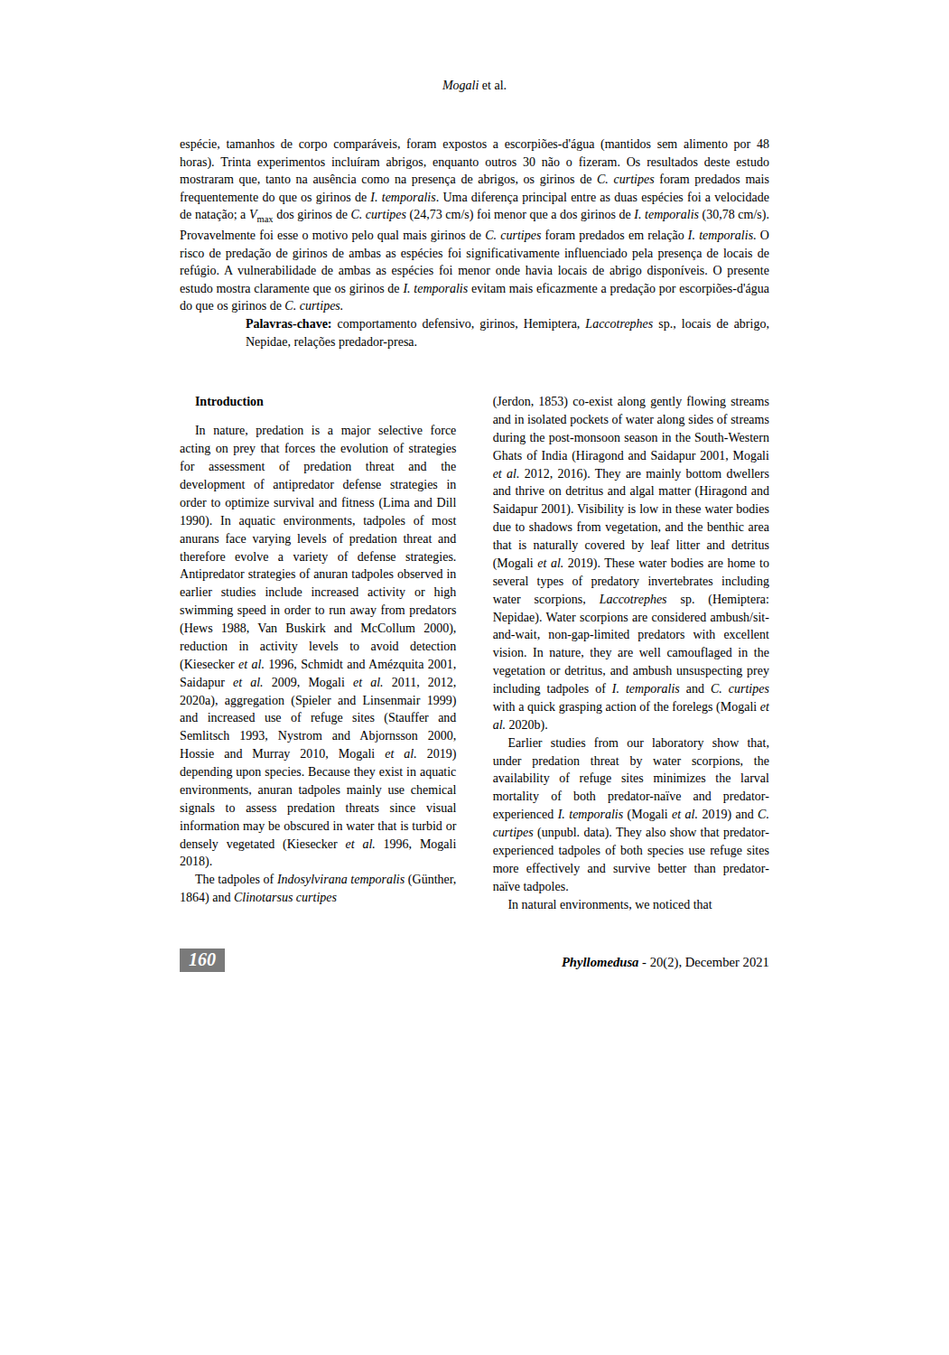Mogali et al.
espécie, tamanhos de corpo comparáveis, foram expostos a escorpiões-d'água (mantidos sem alimento por 48 horas). Trinta experimentos incluíram abrigos, enquanto outros 30 não o fizeram. Os resultados deste estudo mostraram que, tanto na ausência como na presença de abrigos, os girinos de C. curtipes foram predados mais frequentemente do que os girinos de I. temporalis. Uma diferença principal entre as duas espécies foi a velocidade de natação; a Vmax dos girinos de C. curtipes (24,73 cm/s) foi menor que a dos girinos de I. temporalis (30,78 cm/s). Provavelmente foi esse o motivo pelo qual mais girinos de C. curtipes foram predados em relação I. temporalis. O risco de predação de girinos de ambas as espécies foi significativamente influenciado pela presença de locais de refúgio. A vulnerabilidade de ambas as espécies foi menor onde havia locais de abrigo disponíveis. O presente estudo mostra claramente que os girinos de I. temporalis evitam mais eficazmente a predação por escorpiões-d'água do que os girinos de C. curtipes.
Palavras-chave: comportamento defensivo, girinos, Hemiptera, Laccotrephes sp., locais de abrigo, Nepidae, relações predador-presa.
Introduction
In nature, predation is a major selective force acting on prey that forces the evolution of strategies for assessment of predation threat and the development of antipredator defense strategies in order to optimize survival and fitness (Lima and Dill 1990). In aquatic environments, tadpoles of most anurans face varying levels of predation threat and therefore evolve a variety of defense strategies. Antipredator strategies of anuran tadpoles observed in earlier studies include increased activity or high swimming speed in order to run away from predators (Hews 1988, Van Buskirk and McCollum 2000), reduction in activity levels to avoid detection (Kiesecker et al. 1996, Schmidt and Amézquita 2001, Saidapur et al. 2009, Mogali et al. 2011, 2012, 2020a), aggregation (Spieler and Linsenmair 1999) and increased use of refuge sites (Stauffer and Semlitsch 1993, Nystrom and Abjornsson 2000, Hossie and Murray 2010, Mogali et al. 2019) depending upon species. Because they exist in aquatic environments, anuran tadpoles mainly use chemical signals to assess predation threats since visual information may be obscured in water that is turbid or densely vegetated (Kiesecker et al. 1996, Mogali 2018).
The tadpoles of Indosylvirana temporalis (Günther, 1864) and Clinotarsus curtipes
(Jerdon, 1853) co-exist along gently flowing streams and in isolated pockets of water along sides of streams during the post-monsoon season in the South-Western Ghats of India (Hiragond and Saidapur 2001, Mogali et al. 2012, 2016). They are mainly bottom dwellers and thrive on detritus and algal matter (Hiragond and Saidapur 2001). Visibility is low in these water bodies due to shadows from vegetation, and the benthic area that is naturally covered by leaf litter and detritus (Mogali et al. 2019). These water bodies are home to several types of predatory invertebrates including water scorpions, Laccotrephes sp. (Hemiptera: Nepidae). Water scorpions are considered ambush/sit-and-wait, non-gap-limited predators with excellent vision. In nature, they are well camouflaged in the vegetation or detritus, and ambush unsuspecting prey including tadpoles of I. temporalis and C. curtipes with a quick grasping action of the forelegs (Mogali et al. 2020b).
Earlier studies from our laboratory show that, under predation threat by water scorpions, the availability of refuge sites minimizes the larval mortality of both predator-naïve and predator-experienced I. temporalis (Mogali et al. 2019) and C. curtipes (unpubl. data). They also show that predator-experienced tadpoles of both species use refuge sites more effectively and survive better than predator-naïve tadpoles.
In natural environments, we noticed that
160
Phyllomedusa - 20(2), December 2021